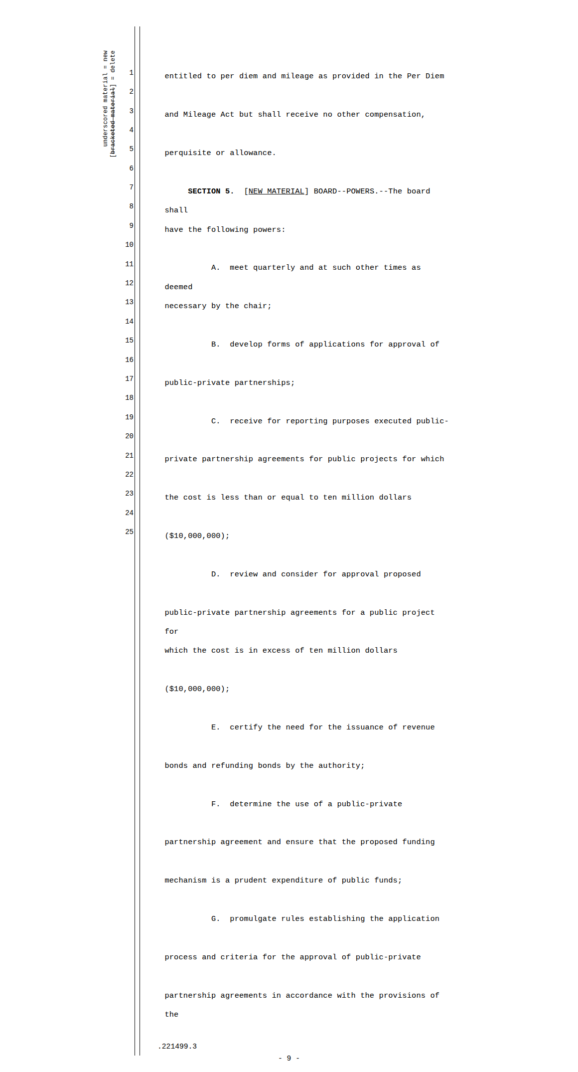underscored material = new
[bracketed material] = delete
1
2
3
4
5
6
7
8
9
10
11
12
13
14
15
16
17
18
19
20
21
22
23
24
25
entitled to per diem and mileage as provided in the Per Diem
and Mileage Act but shall receive no other compensation,
perquisite or allowance.
SECTION 5. [NEW MATERIAL] BOARD--POWERS.--The board shall
have the following powers:
A. meet quarterly and at such other times as deemed
necessary by the chair;
B. develop forms of applications for approval of
public-private partnerships;
C. receive for reporting purposes executed public-
private partnership agreements for public projects for which
the cost is less than or equal to ten million dollars
($10,000,000);
D. review and consider for approval proposed
public-private partnership agreements for a public project for
which the cost is in excess of ten million dollars
($10,000,000);
E. certify the need for the issuance of revenue
bonds and refunding bonds by the authority;
F. determine the use of a public-private
partnership agreement and ensure that the proposed funding
mechanism is a prudent expenditure of public funds;
G. promulgate rules establishing the application
process and criteria for the approval of public-private
partnership agreements in accordance with the provisions of the
.221499.3
- 9 -